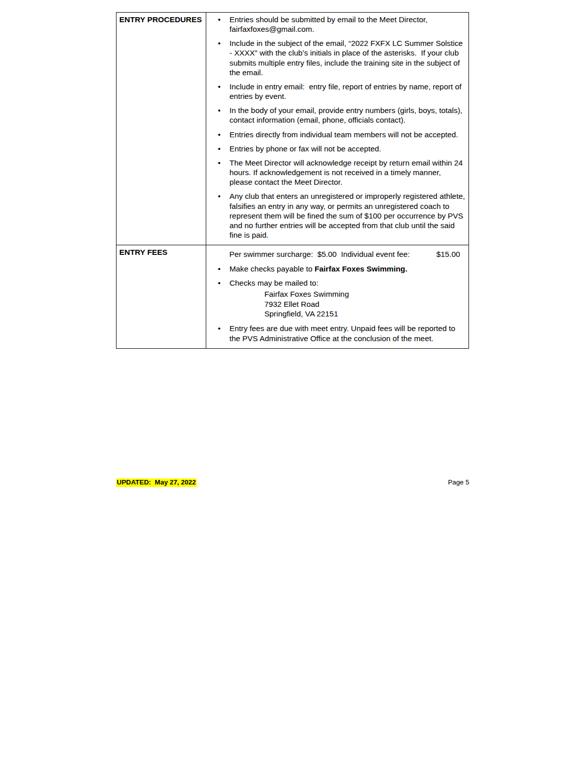| ENTRY PROCEDURES | Entries should be submitted by email to the Meet Director, fairfaxfoxes@gmail.com. Include in the subject of the email, “2022 FXFX LC Summer Solstice - XXXX” with the club’s initials in place of the asterisks. If your club submits multiple entry files, include the training site in the subject of the email. Include in entry email: entry file, report of entries by name, report of entries by event. In the body of your email, provide entry numbers (girls, boys, totals), contact information (email, phone, officials contact). Entries directly from individual team members will not be accepted. Entries by phone or fax will not be accepted. The Meet Director will acknowledge receipt by return email within 24 hours. If acknowledgement is not received in a timely manner, please contact the Meet Director. Any club that enters an unregistered or improperly registered athlete, falsifies an entry in any way, or permits an unregistered coach to represent them will be fined the sum of $100 per occurrence by PVS and no further entries will be accepted from that club until the said fine is paid. |
| ENTRY FEES | Per swimmer surcharge: $5.00 Individual event fee: $15.00 Make checks payable to Fairfax Foxes Swimming. Checks may be mailed to: Fairfax Foxes Swimming 7932 Ellet Road Springfield, VA 22151 Entry fees are due with meet entry. Unpaid fees will be reported to the PVS Administrative Office at the conclusion of the meet. |
UPDATED: May 27, 2022 Page 5